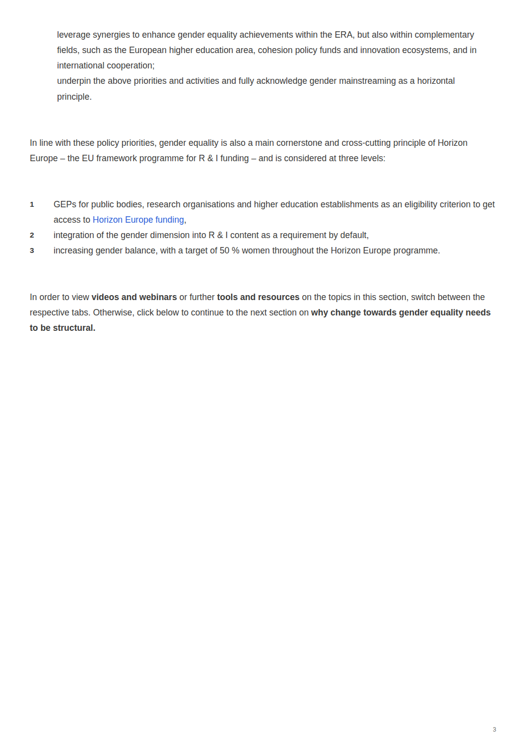leverage synergies to enhance gender equality achievements within the ERA, but also within complementary fields, such as the European higher education area, cohesion policy funds and innovation ecosystems, and in international cooperation;
underpin the above priorities and activities and fully acknowledge gender mainstreaming as a horizontal principle.
In line with these policy priorities, gender equality is also a main cornerstone and cross-cutting principle of Horizon Europe – the EU framework programme for R & I funding – and is considered at three levels:
GEPs for public bodies, research organisations and higher education establishments as an eligibility criterion to get access to Horizon Europe funding,
integration of the gender dimension into R & I content as a requirement by default,
increasing gender balance, with a target of 50 % women throughout the Horizon Europe programme.
In order to view videos and webinars or further tools and resources on the topics in this section, switch between the respective tabs. Otherwise, click below to continue to the next section on why change towards gender equality needs to be structural.
3